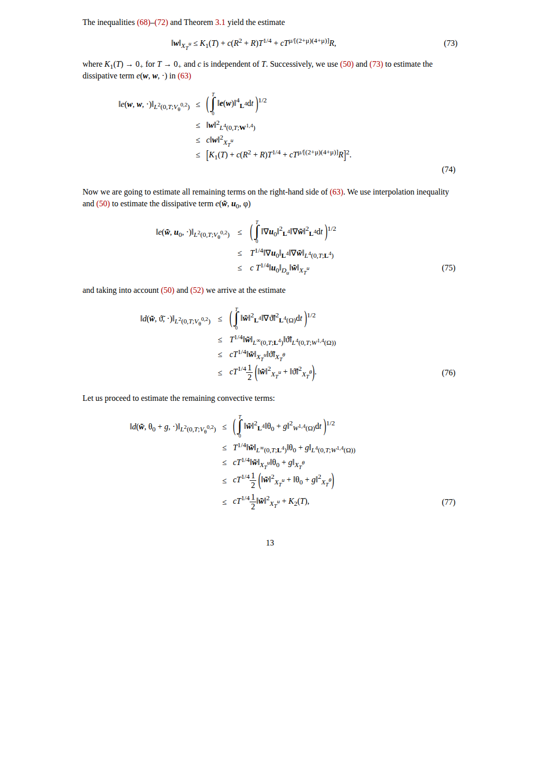The inequalities (68)–(72) and Theorem 3.1 yield the estimate
‖w‖XTu ≤ K1(T) + c(R2 + R)T1/4 + cTμ/[(2+μ)(4+μ)]R,
(73)
where K1(T) → 0+ for T → 0+ and c is independent of T. Successively, we use (50) and (73) to estimate the dissipative term e(w, w, ·) in (63)
| ‖ e ( w , w , ·)‖ L 2 (0, T ; V θ 0,2 ) | ≤ | ( T ∫ 0 ‖ e ( w )‖ 4 L 4 d t ) 1/2 | |
| | ≤ | ‖ w ‖ 2 L 4 (0, T ; W 1,4 ) | |
| | ≤ | c ‖ w ‖ 2 X T u | |
| | ≤ | [ K 1 ( T ) + c ( R 2 + R ) T 1/4 + cT μ/[(2+μ)(4+μ)] R ] 2 . | |
| | | | (74) |
Now we are going to estimate all remaining terms on the right-hand side of (63). We use interpolation inequality and (50) to estimate the dissipative term e(w̃, u0, φ)
| ‖ e ( w̃ , u 0 , ·)‖ L 2 (0, T ; V θ 0,2 ) | ≤ | ( T ∫ 0 ‖∇ u 0 ‖ 2 L 4 ‖∇ w̃ ‖ 2 L 4 d t ) 1/2 | |
| | ≤ | T 1/4 ‖∇ u 0 ‖ L 4 ‖∇ w̃ ‖ L 4 (0, T ; L 4 ) | |
| | ≤ | c T 1/4 ‖ u 0 ‖ D u ‖ w̃ ‖ X T u | (75) |
and taking into account (50) and (52) we arrive at the estimate
| ‖ d ( w̃ , ϑ̃, ·)‖ L 2 (0, T ; V θ 0,2 ) | ≤ | ( T ∫ 0 ‖ w̃ ‖ 2 L 4 ‖∇ϑ̃‖ 2 L 4 (Ω) d t ) 1/2 | |
| | ≤ | T 1/4 ‖ w̃ ‖ L ∞ (0, T ; L 4 ) ‖ϑ̃‖ L 4 (0, T ; W 1,4 (Ω)) | |
| | ≤ | cT 1/4 ‖ w̃ ‖ X T u ‖ϑ̃‖ X T θ | |
| | ≤ | cT 1/4 1 2 ( ‖ w̃ ‖ 2 X T u + ‖ϑ̃‖ 2 X T θ ) . | (76) |
Let us proceed to estimate the remaining convective terms:
| ‖ d ( w̃ , θ 0 + g , ·)‖ L 2 (0, T ; V θ 0,2 ) | ≤ | ( T ∫ 0 ‖ w̃ ‖ 2 L 4 ‖θ 0 + g ‖ 2 W 1,4 (Ω) d t ) 1/2 | |
| | ≤ | T 1/4 ‖ w̃ ‖ L ∞ (0, T ; L 4 ) ‖θ 0 + g ‖ L 4 (0, T ; W 1,4 (Ω)) | |
| | ≤ | cT 1/4 ‖ w̃ ‖ X T u ‖θ 0 + g ‖ X T θ | |
| | ≤ | cT 1/4 1 2 ( ‖ w̃ ‖ 2 X T u + ‖θ 0 + g ‖ 2 X T θ ) | |
| | ≤ | cT 1/4 1 2 ‖ w̃ ‖ 2 X T u + K 2 ( T ), | (77) |
13